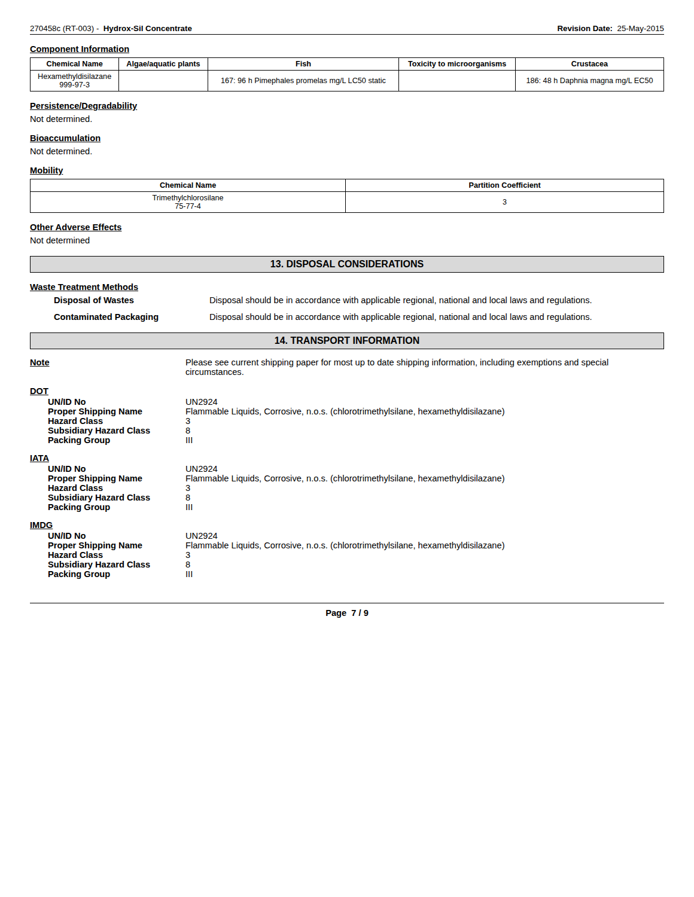270458c (RT-003) - Hydrox-Sil Concentrate
Revision Date: 25-May-2015
Component Information
| Chemical Name | Algae/aquatic plants | Fish | Toxicity to microorganisms | Crustacea |
| --- | --- | --- | --- | --- |
| Hexamethyldisilazane 999-97-3 | | 167: 96 h Pimephales promelas mg/L LC50 static | | 186: 48 h Daphnia magna mg/L EC50 |
Persistence/Degradability
Not determined.
Bioaccumulation
Not determined.
Mobility
| Chemical Name | Partition Coefficient |
| --- | --- |
| Trimethylchlorosilane 75-77-4 | 3 |
Other Adverse Effects
Not determined
13. DISPOSAL CONSIDERATIONS
Waste Treatment Methods
Disposal of Wastes
Disposal should be in accordance with applicable regional, national and local laws and regulations.
Contaminated Packaging
Disposal should be in accordance with applicable regional, national and local laws and regulations.
14. TRANSPORT INFORMATION
Note
Please see current shipping paper for most up to date shipping information, including exemptions and special circumstances.
DOT
UN/ID No
UN2924
Proper Shipping Name
Flammable Liquids, Corrosive, n.o.s. (chlorotrimethylsilane, hexamethyldisilazane)
Hazard Class
3
Subsidiary Hazard Class
8
Packing Group
III
IATA
UN/ID No
UN2924
Proper Shipping Name
Flammable Liquids, Corrosive, n.o.s. (chlorotrimethylsilane, hexamethyldisilazane)
Hazard Class
3
Subsidiary Hazard Class
8
Packing Group
III
IMDG
UN/ID No
UN2924
Proper Shipping Name
Flammable Liquids, Corrosive, n.o.s. (chlorotrimethylsilane, hexamethyldisilazane)
Hazard Class
3
Subsidiary Hazard Class
8
Packing Group
III
Page 7 / 9